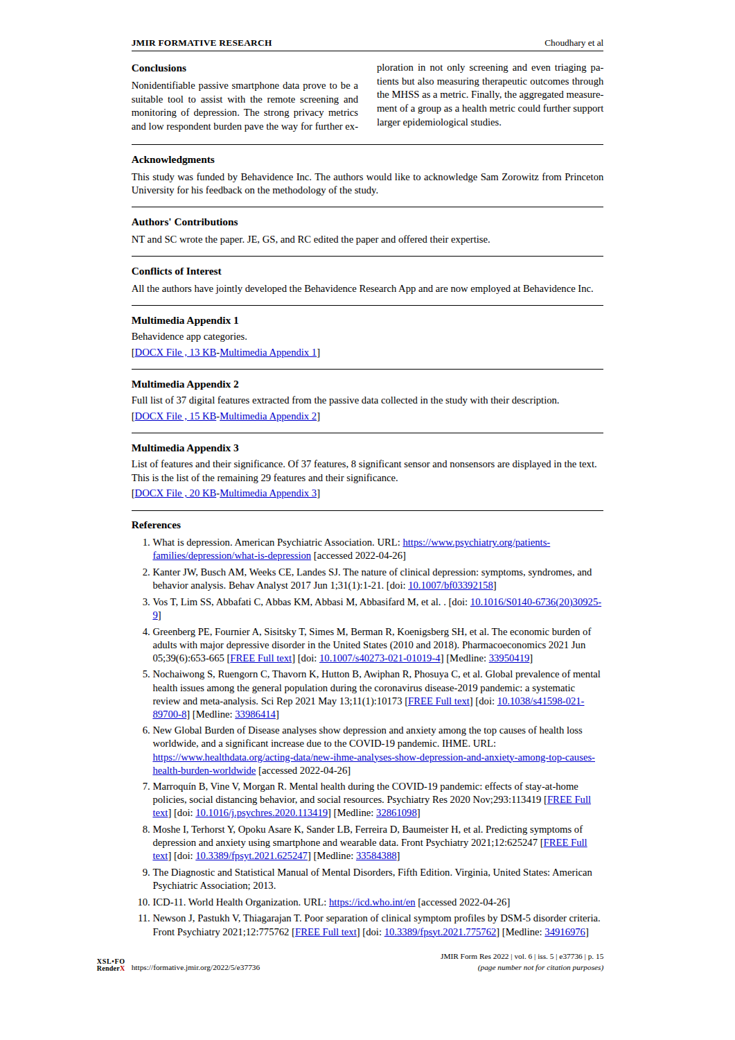JMIR FORMATIVE RESEARCH Choudhary et al
Conclusions
Nonidentifiable passive smartphone data prove to be a suitable tool to assist with the remote screening and monitoring of depression. The strong privacy metrics and low respondent burden pave the way for further exploration in not only screening and even triaging patients but also measuring therapeutic outcomes through the MHSS as a metric. Finally, the aggregated measurement of a group as a health metric could further support larger epidemiological studies.
Acknowledgments
This study was funded by Behavidence Inc. The authors would like to acknowledge Sam Zorowitz from Princeton University for his feedback on the methodology of the study.
Authors' Contributions
NT and SC wrote the paper. JE, GS, and RC edited the paper and offered their expertise.
Conflicts of Interest
All the authors have jointly developed the Behavidence Research App and are now employed at Behavidence Inc.
Multimedia Appendix 1
Behavidence app categories.
[DOCX File , 13 KB-Multimedia Appendix 1]
Multimedia Appendix 2
Full list of 37 digital features extracted from the passive data collected in the study with their description.
[DOCX File , 15 KB-Multimedia Appendix 2]
Multimedia Appendix 3
List of features and their significance. Of 37 features, 8 significant sensor and nonsensors are displayed in the text. This is the list of the remaining 29 features and their significance.
[DOCX File , 20 KB-Multimedia Appendix 3]
References
What is depression. American Psychiatric Association. URL: https://www.psychiatry.org/patients-families/depression/what-is-depression [accessed 2022-04-26]
Kanter JW, Busch AM, Weeks CE, Landes SJ. The nature of clinical depression: symptoms, syndromes, and behavior analysis. Behav Analyst 2017 Jun 1;31(1):1-21. [doi: 10.1007/bf03392158]
Vos T, Lim SS, Abbafati C, Abbas KM, Abbasi M, Abbasifard M, et al. . [doi: 10.1016/S0140-6736(20)30925-9]
Greenberg PE, Fournier A, Sisitsky T, Simes M, Berman R, Koenigsberg SH, et al. The economic burden of adults with major depressive disorder in the United States (2010 and 2018). Pharmacoeconomics 2021 Jun 05;39(6):653-665 [FREE Full text] [doi: 10.1007/s40273-021-01019-4] [Medline: 33950419]
Nochaiwong S, Ruengorn C, Thavorn K, Hutton B, Awiphan R, Phosuya C, et al. Global prevalence of mental health issues among the general population during the coronavirus disease-2019 pandemic: a systematic review and meta-analysis. Sci Rep 2021 May 13;11(1):10173 [FREE Full text] [doi: 10.1038/s41598-021-89700-8] [Medline: 33986414]
New Global Burden of Disease analyses show depression and anxiety among the top causes of health loss worldwide, and a significant increase due to the COVID-19 pandemic. IHME. URL: https://www.healthdata.org/acting-data/new-ihme-analyses-show-depression-and-anxiety-among-top-causes-health-burden-worldwide [accessed 2022-04-26]
Marroquín B, Vine V, Morgan R. Mental health during the COVID-19 pandemic: effects of stay-at-home policies, social distancing behavior, and social resources. Psychiatry Res 2020 Nov;293:113419 [FREE Full text] [doi: 10.1016/j.psychres.2020.113419] [Medline: 32861098]
Moshe I, Terhorst Y, Opoku Asare K, Sander LB, Ferreira D, Baumeister H, et al. Predicting symptoms of depression and anxiety using smartphone and wearable data. Front Psychiatry 2021;12:625247 [FREE Full text] [doi: 10.3389/fpsyt.2021.625247] [Medline: 33584388]
The Diagnostic and Statistical Manual of Mental Disorders, Fifth Edition. Virginia, United States: American Psychiatric Association; 2013.
ICD-11. World Health Organization. URL: https://icd.who.int/en [accessed 2022-04-26]
Newson J, Pastukh V, Thiagarajan T. Poor separation of clinical symptom profiles by DSM-5 disorder criteria. Front Psychiatry 2021;12:775762 [FREE Full text] [doi: 10.3389/fpsyt.2021.775762] [Medline: 34916976]
https://formative.jmir.org/2022/5/e37736
JMIR Form Res 2022 | vol. 6 | iss. 5 | e37736 | p. 15
(page number not for citation purposes)
XSL•FO
Render X